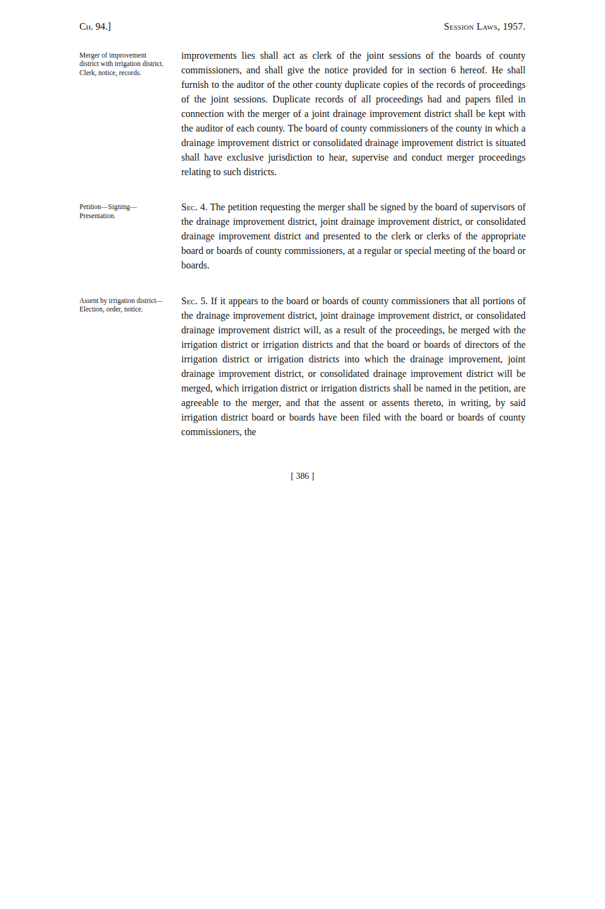Ch. 94.] Session Laws, 1957.
Merger of improvement district with irrigation district. Clerk, notice, records.
improvements lies shall act as clerk of the joint sessions of the boards of county commissioners, and shall give the notice provided for in section 6 hereof. He shall furnish to the auditor of the other county duplicate copies of the records of proceedings of the joint sessions. Duplicate records of all proceedings had and papers filed in connection with the merger of a joint drainage improvement district shall be kept with the auditor of each county. The board of county commissioners of the county in which a drainage improvement district or consolidated drainage improvement district is situated shall have exclusive jurisdiction to hear, supervise and conduct merger proceedings relating to such districts.
Petition—Signing—Presentation.
Sec. 4. The petition requesting the merger shall be signed by the board of supervisors of the drainage improvement district, joint drainage improvement district, or consolidated drainage improvement district and presented to the clerk or clerks of the appropriate board or boards of county commissioners, at a regular or special meeting of the board or boards.
Assent by irrigation district—Election, order, notice.
Sec. 5. If it appears to the board or boards of county commissioners that all portions of the drainage improvement district, joint drainage improvement district, or consolidated drainage improvement district will, as a result of the proceedings, be merged with the irrigation district or irrigation districts and that the board or boards of directors of the irrigation district or irrigation districts into which the drainage improvement, joint drainage improvement district, or consolidated drainage improvement district will be merged, which irrigation district or irrigation districts shall be named in the petition, are agreeable to the merger, and that the assent or assents thereto, in writing, by said irrigation district board or boards have been filed with the board or boards of county commissioners, the
[ 386 ]